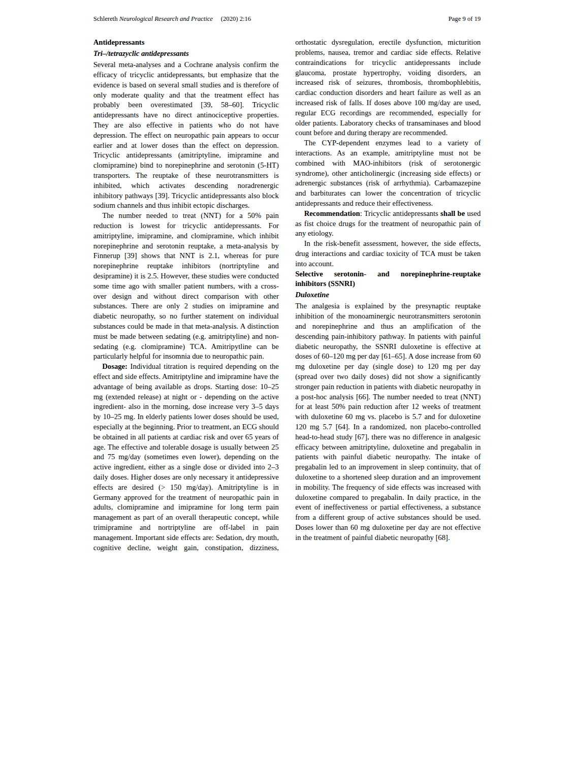Schlereth Neurological Research and Practice (2020) 2:16
Page 9 of 19
Antidepressants
Tri–/tetrazyclic antidepressants
Several meta-analyses and a Cochrane analysis confirm the efficacy of tricyclic antidepressants, but emphasize that the evidence is based on several small studies and is therefore of only moderate quality and that the treatment effect has probably been overestimated [39, 58–60]. Tricyclic antidepressants have no direct antinociceptive properties. They are also effective in patients who do not have depression. The effect on neuropathic pain appears to occur earlier and at lower doses than the effect on depression. Tricyclic antidepressants (amitriptyline, imipramine and clomipramine) bind to norepinephrine and serotonin (5-HT) transporters. The reuptake of these neurotransmitters is inhibited, which activates descending noradrenergic inhibitory pathways [39]. Tricyclic antidepressants also block sodium channels and thus inhibit ectopic discharges.
The number needed to treat (NNT) for a 50% pain reduction is lowest for tricyclic antidepressants. For amitriptyline, imipramine, and clomipramine, which inhibit norepinephrine and serotonin reuptake, a meta-analysis by Finnerup [39] shows that NNT is 2.1, whereas for pure norepinephrine reuptake inhibitors (nortriptyline and desipramine) it is 2.5. However, these studies were conducted some time ago with smaller patient numbers, with a cross-over design and without direct comparison with other substances. There are only 2 studies on imipramine and diabetic neuropathy, so no further statement on individual substances could be made in that meta-analysis. A distinction must be made between sedating (e.g. amitriptyline) and non-sedating (e.g. clomipramine) TCA. Amitripytline can be particularly helpful for insomnia due to neuropathic pain.
Dosage: Individual titration is required depending on the effect and side effects. Amitriptyline and imipramine have the advantage of being available as drops. Starting dose: 10–25 mg (extended release) at night or - depending on the active ingredient- also in the morning, dose increase very 3–5 days by 10–25 mg. In elderly patients lower doses should be used, especially at the beginning. Prior to treatment, an ECG should be obtained in all patients at cardiac risk and over 65 years of age. The effective and tolerable dosage is usually between 25 and 75 mg/day (sometimes even lower), depending on the active ingredient, either as a single dose or divided into 2–3 daily doses. Higher doses are only necessary it antidepressive effects are desired (> 150 mg/day). Amitriptyline is in Germany approved for the treatment of neuropathic pain in adults, clomipramine and imipramine for long term pain management as part of an overall therapeutic concept, while trimipramine and nortriptyline are off-label in pain management. Important side effects are: Sedation, dry mouth, cognitive decline, weight gain, constipation, dizziness, orthostatic dysregulation, erectile dysfunction, micturition problems, nausea, tremor and cardiac side effects. Relative contraindications for tricyclic antidepressants include glaucoma, prostate hypertrophy, voiding disorders, an increased risk of seizures, thrombosis, thrombophlebitis, cardiac conduction disorders and heart failure as well as an increased risk of falls. If doses above 100 mg/day are used, regular ECG recordings are recommended, especially for older patients. Laboratory checks of transaminases and blood count before and during therapy are recommended.
The CYP-dependent enzymes lead to a variety of interactions. As an example, amitriptyline must not be combined with MAO-inhibitors (risk of serotonergic syndrome), other anticholinergic (increasing side effects) or adrenergic substances (risk of arrhythmia). Carbamazepine and barbiturates can lower the concentration of tricyclic antidepressants and reduce their effectiveness.
Recommendation: Tricyclic antidepressants shall be used as fist choice drugs for the treatment of neuropathic pain of any etiology.
In the risk-benefit assessment, however, the side effects, drug interactions and cardiac toxicity of TCA must be taken into account.
Selective serotonin- and norepinephrine-reuptake inhibitors (SSNRI)
Duloxetine
The analgesia is explained by the presynaptic reuptake inhibition of the monoaminergic neurotransmitters serotonin and norepinephrine and thus an amplification of the descending pain-inhibitory pathway. In patients with painful diabetic neuropathy, the SSNRI duloxetine is effective at doses of 60–120 mg per day [61–65]. A dose increase from 60 mg duloxetine per day (single dose) to 120 mg per day (spread over two daily doses) did not show a significantly stronger pain reduction in patients with diabetic neuropathy in a post-hoc analysis [66]. The number needed to treat (NNT) for at least 50% pain reduction after 12 weeks of treatment with duloxetine 60 mg vs. placebo is 5.7 and for duloxetine 120 mg 5.7 [64]. In a randomized, non placebo-controlled head-to-head study [67], there was no difference in analgesic efficacy between amitriptyline, duloxetine and pregabalin in patients with painful diabetic neuropathy. The intake of pregabalin led to an improvement in sleep continuity, that of duloxetine to a shortened sleep duration and an improvement in mobility. The frequency of side effects was increased with duloxetine compared to pregabalin. In daily practice, in the event of ineffectiveness or partial effectiveness, a substance from a different group of active substances should be used. Doses lower than 60 mg duloxetine per day are not effective in the treatment of painful diabetic neuropathy [68].